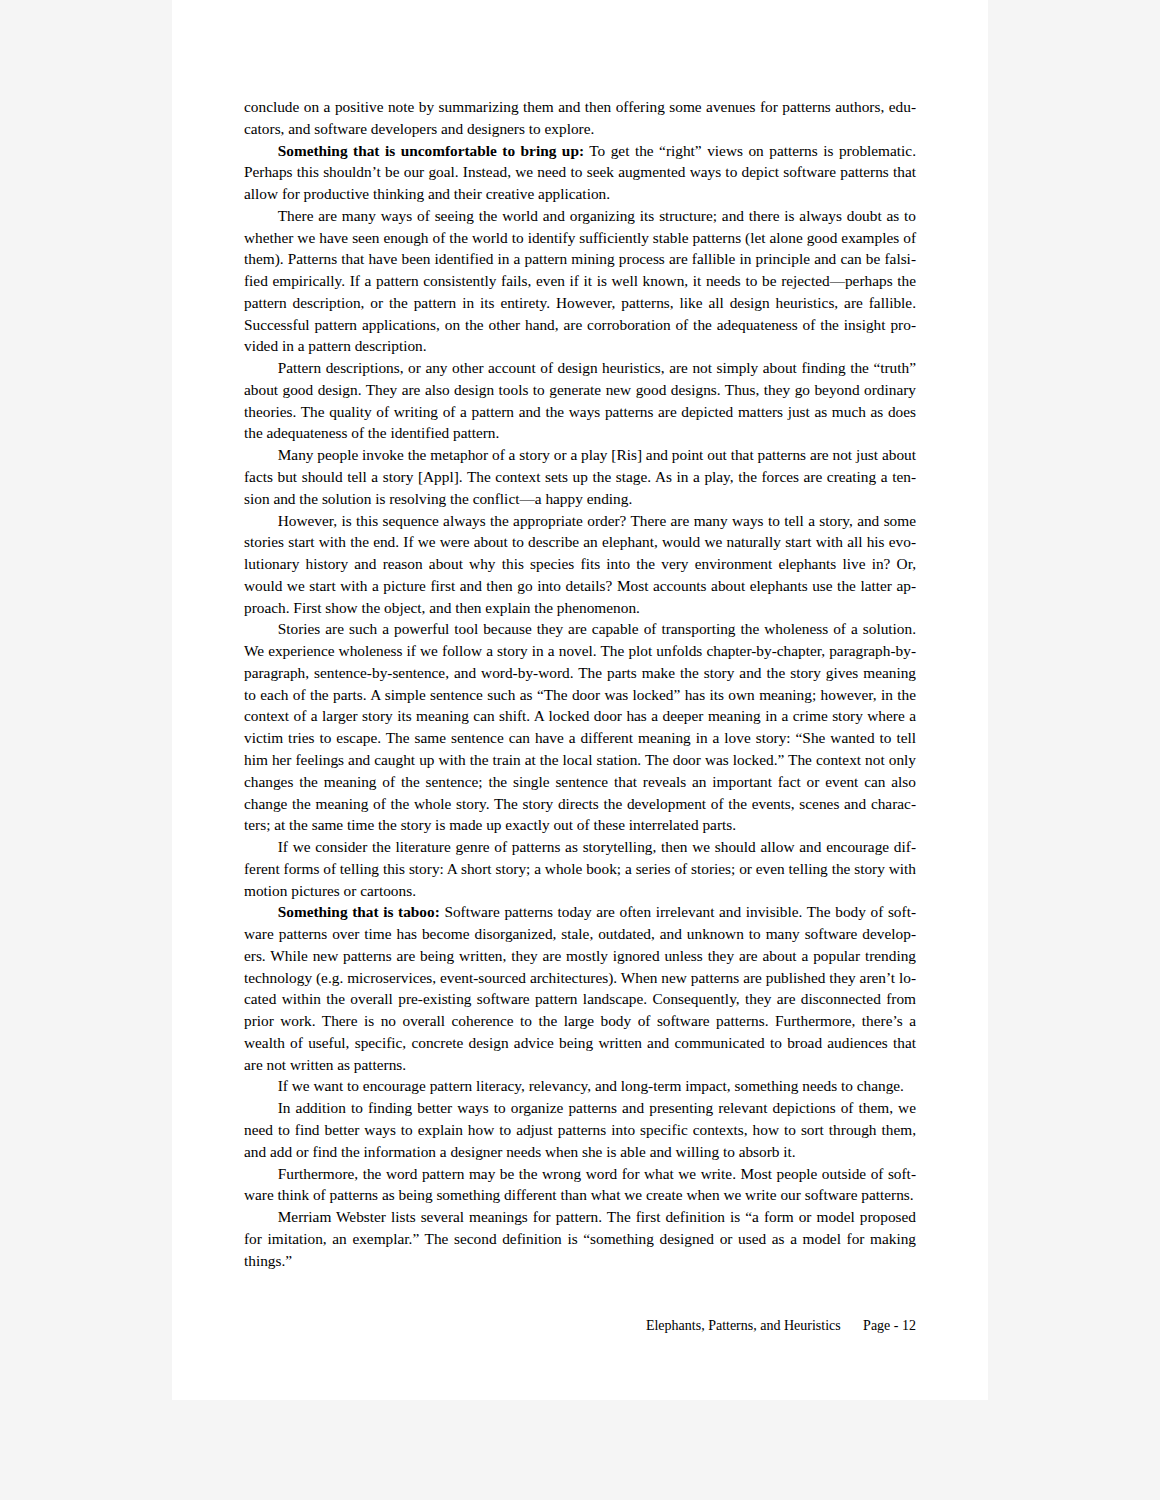conclude on a positive note by summarizing them and then offering some avenues for patterns authors, educators, and software developers and designers to explore.
Something that is uncomfortable to bring up: To get the “right” views on patterns is problematic. Perhaps this shouldn’t be our goal. Instead, we need to seek augmented ways to depict software patterns that allow for productive thinking and their creative application.
There are many ways of seeing the world and organizing its structure; and there is always doubt as to whether we have seen enough of the world to identify sufficiently stable patterns (let alone good examples of them). Patterns that have been identified in a pattern mining process are fallible in principle and can be falsified empirically. If a pattern consistently fails, even if it is well known, it needs to be rejected—perhaps the pattern description, or the pattern in its entirety. However, patterns, like all design heuristics, are fallible. Successful pattern applications, on the other hand, are corroboration of the adequateness of the insight provided in a pattern description.
Pattern descriptions, or any other account of design heuristics, are not simply about finding the “truth” about good design. They are also design tools to generate new good designs. Thus, they go beyond ordinary theories. The quality of writing of a pattern and the ways patterns are depicted matters just as much as does the adequateness of the identified pattern.
Many people invoke the metaphor of a story or a play [Ris] and point out that patterns are not just about facts but should tell a story [Appl]. The context sets up the stage. As in a play, the forces are creating a tension and the solution is resolving the conflict—a happy ending.
However, is this sequence always the appropriate order? There are many ways to tell a story, and some stories start with the end. If we were about to describe an elephant, would we naturally start with all his evolutionary history and reason about why this species fits into the very environment elephants live in? Or, would we start with a picture first and then go into details? Most accounts about elephants use the latter approach. First show the object, and then explain the phenomenon.
Stories are such a powerful tool because they are capable of transporting the wholeness of a solution. We experience wholeness if we follow a story in a novel. The plot unfolds chapter-by-chapter, paragraph-by-paragraph, sentence-by-sentence, and word-by-word. The parts make the story and the story gives meaning to each of the parts. A simple sentence such as “The door was locked” has its own meaning; however, in the context of a larger story its meaning can shift. A locked door has a deeper meaning in a crime story where a victim tries to escape. The same sentence can have a different meaning in a love story: “She wanted to tell him her feelings and caught up with the train at the local station. The door was locked.” The context not only changes the meaning of the sentence; the single sentence that reveals an important fact or event can also change the meaning of the whole story. The story directs the development of the events, scenes and characters; at the same time the story is made up exactly out of these interrelated parts.
If we consider the literature genre of patterns as storytelling, then we should allow and encourage different forms of telling this story: A short story; a whole book; a series of stories; or even telling the story with motion pictures or cartoons.
Something that is taboo: Software patterns today are often irrelevant and invisible. The body of software patterns over time has become disorganized, stale, outdated, and unknown to many software developers. While new patterns are being written, they are mostly ignored unless they are about a popular trending technology (e.g. microservices, event-sourced architectures). When new patterns are published they aren’t located within the overall pre-existing software pattern landscape. Consequently, they are disconnected from prior work. There is no overall coherence to the large body of software patterns. Furthermore, there’s a wealth of useful, specific, concrete design advice being written and communicated to broad audiences that are not written as patterns.
If we want to encourage pattern literacy, relevancy, and long-term impact, something needs to change.
In addition to finding better ways to organize patterns and presenting relevant depictions of them, we need to find better ways to explain how to adjust patterns into specific contexts, how to sort through them, and add or find the information a designer needs when she is able and willing to absorb it.
Furthermore, the word pattern may be the wrong word for what we write. Most people outside of software think of patterns as being something different than what we create when we write our software patterns.
Merriam Webster lists several meanings for pattern. The first definition is “a form or model proposed for imitation, an exemplar.” The second definition is “something designed or used as a model for making things.”
Elephants, Patterns, and HeuristicsPage - 12